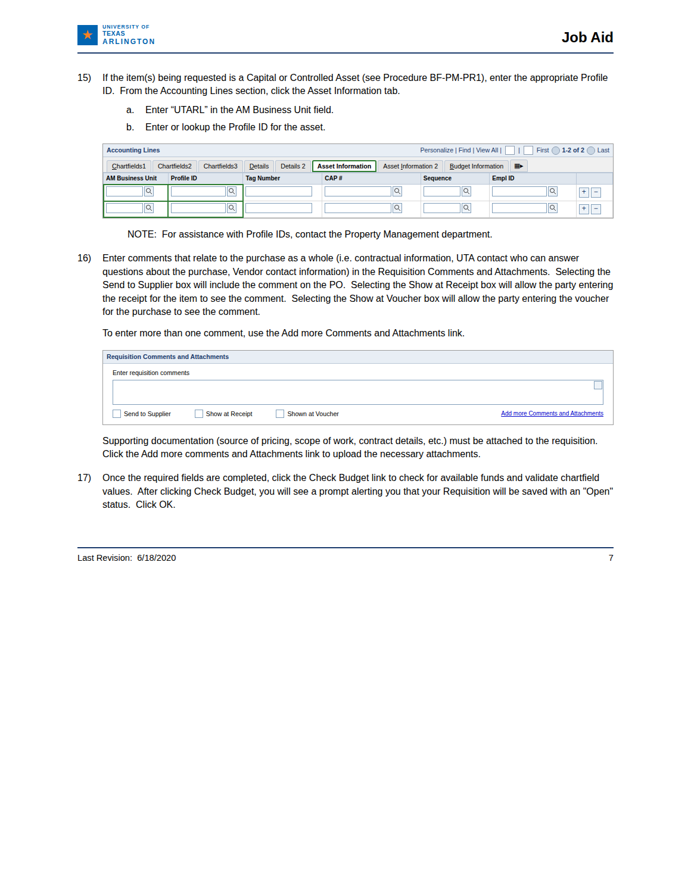★
UNIVERSITY OF
TEXAS
ARLINGTON
Job Aid
If the item(s) being requested is a Capital or Controlled Asset (see Procedure BF-PM-PR1), enter the appropriate Profile ID. From the Accounting Lines section, click the Asset Information tab.
Enter “UTARL” in the AM Business Unit field.
Enter or lookup the Profile ID for the asset.
Accounting Lines Personalize | Find | View All | | First 1-2 of 2 Last
Chartfields1 Chartfields2 Chartfields3 Details Details 2 Asset Information Asset Information 2 Budget Information ▦▸
| AM Business Unit | Profile ID | Tag Number | CAP # | Sequence | Empl ID | |
| --- | --- | --- | --- | --- | --- | --- |
| | | | | | | + − |
| | | | | | | + − |
NOTE: For assistance with Profile IDs, contact the Property Management department.
Enter comments that relate to the purchase as a whole (i.e. contractual information, UTA contact who can answer questions about the purchase, Vendor contact information) in the Requisition Comments and Attachments. Selecting the Send to Supplier box will include the comment on the PO. Selecting the Show at Receipt box will allow the party entering the receipt for the item to see the comment. Selecting the Show at Voucher box will allow the party entering the voucher for the purchase to see the comment.
To enter more than one comment, use the Add more Comments and Attachments link.
Requisition Comments and Attachments
Enter requisition comments
Send to Supplier Show at Receipt Shown at Voucher Add more Comments and Attachments
Supporting documentation (source of pricing, scope of work, contract details, etc.) must be attached to the requisition. Click the Add more comments and Attachments link to upload the necessary attachments.
Once the required fields are completed, click the Check Budget link to check for available funds and validate chartfield values. After clicking Check Budget, you will see a prompt alerting you that your Requisition will be saved with an "Open" status. Click OK.
Last Revision: 6/18/2020
7